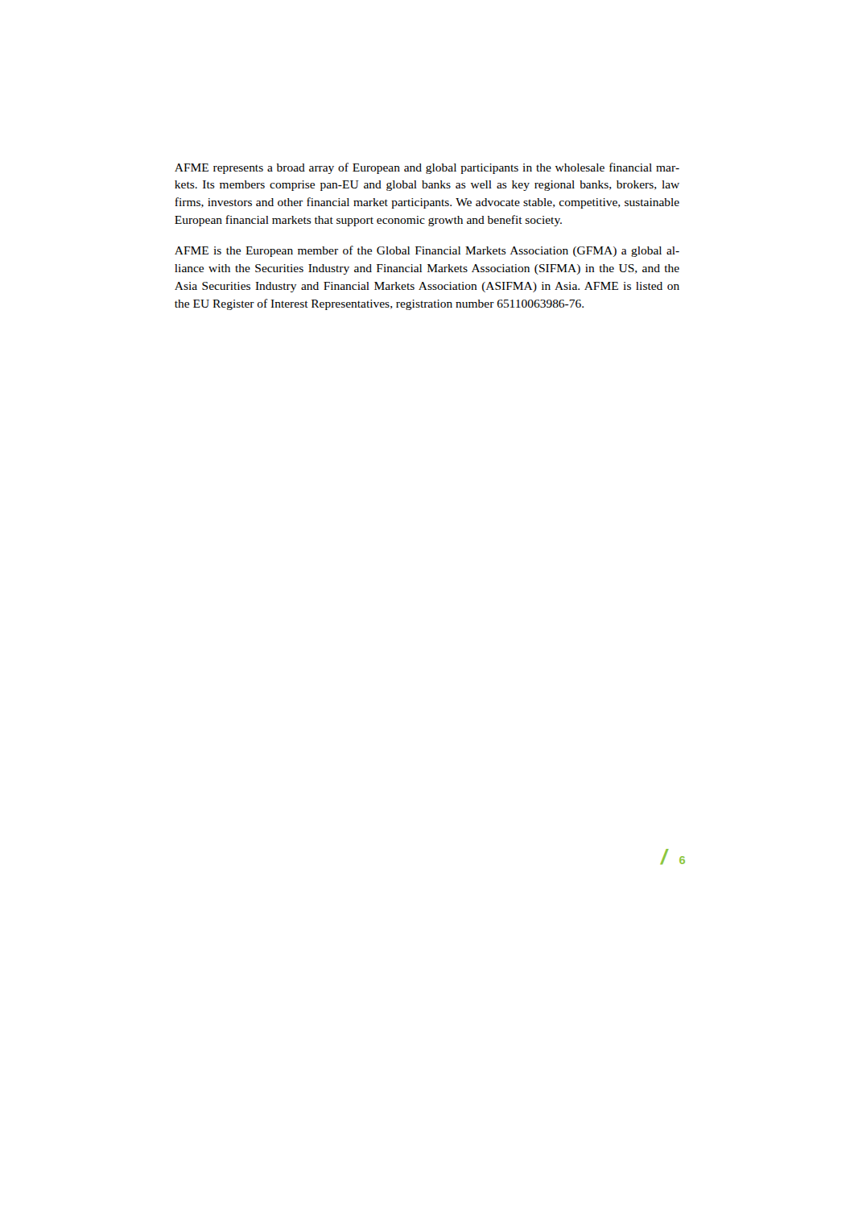AFME represents a broad array of European and global participants in the wholesale financial markets. Its members comprise pan-EU and global banks as well as key regional banks, brokers, law firms, investors and other financial market participants. We advocate stable, competitive, sustainable European financial markets that support economic growth and benefit society.
AFME is the European member of the Global Financial Markets Association (GFMA) a global alliance with the Securities Industry and Financial Markets Association (SIFMA) in the US, and the Asia Securities Industry and Financial Markets Association (ASIFMA) in Asia. AFME is listed on the EU Register of Interest Representatives, registration number 65110063986-76.
/ 6